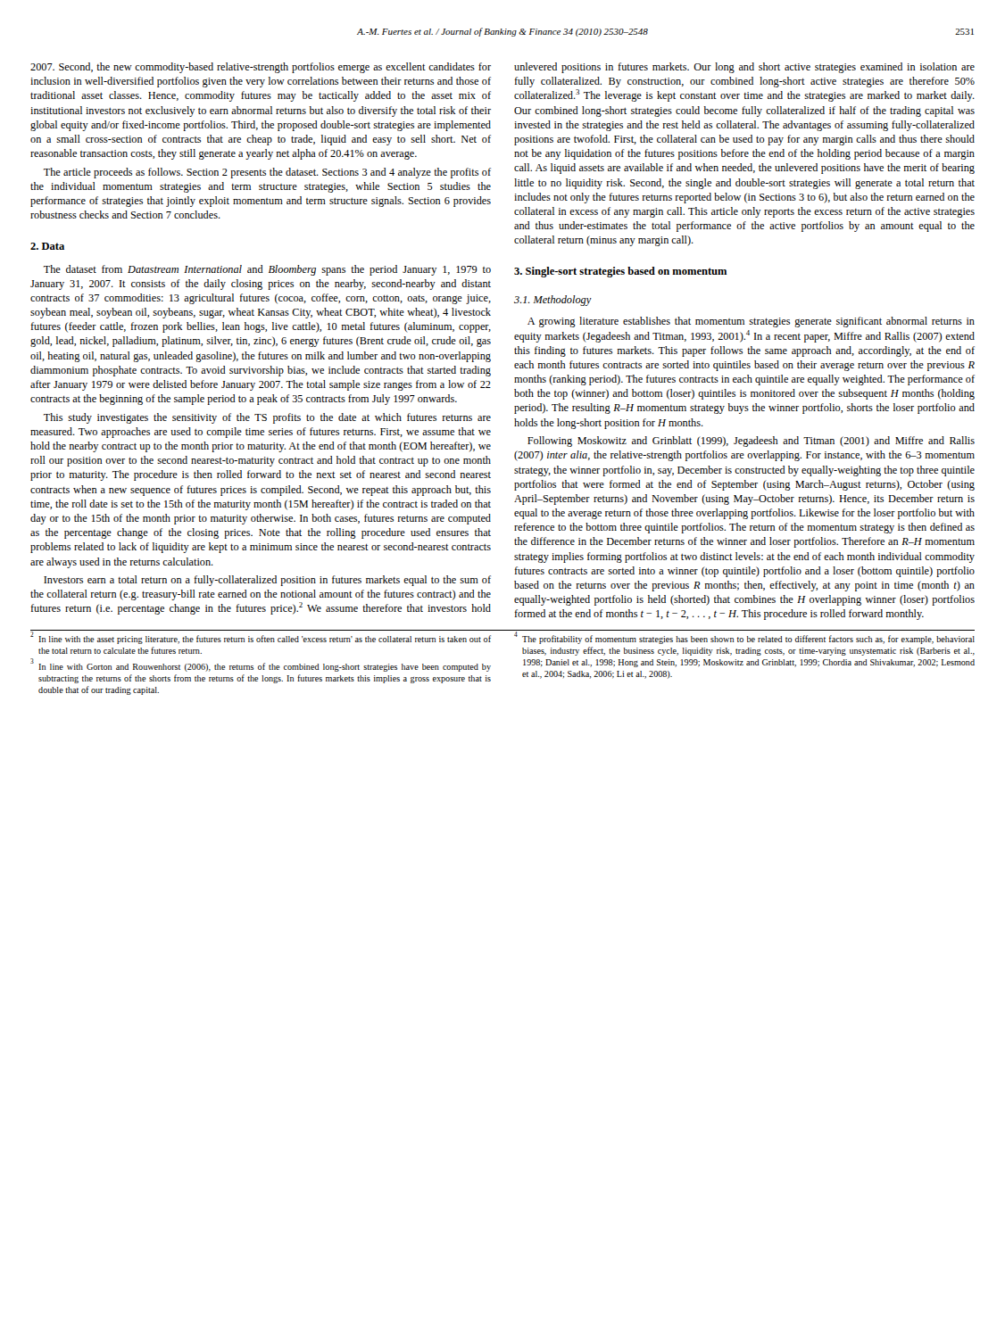A.-M. Fuertes et al. / Journal of Banking & Finance 34 (2010) 2530–2548
2531
2007. Second, the new commodity-based relative-strength portfolios emerge as excellent candidates for inclusion in well-diversified portfolios given the very low correlations between their returns and those of traditional asset classes. Hence, commodity futures may be tactically added to the asset mix of institutional investors not exclusively to earn abnormal returns but also to diversify the total risk of their global equity and/or fixed-income portfolios. Third, the proposed double-sort strategies are implemented on a small cross-section of contracts that are cheap to trade, liquid and easy to sell short. Net of reasonable transaction costs, they still generate a yearly net alpha of 20.41% on average.
The article proceeds as follows. Section 2 presents the dataset. Sections 3 and 4 analyze the profits of the individual momentum strategies and term structure strategies, while Section 5 studies the performance of strategies that jointly exploit momentum and term structure signals. Section 6 provides robustness checks and Section 7 concludes.
2. Data
The dataset from Datastream International and Bloomberg spans the period January 1, 1979 to January 31, 2007. It consists of the daily closing prices on the nearby, second-nearby and distant contracts of 37 commodities: 13 agricultural futures (cocoa, coffee, corn, cotton, oats, orange juice, soybean meal, soybean oil, soybeans, sugar, wheat Kansas City, wheat CBOT, white wheat), 4 livestock futures (feeder cattle, frozen pork bellies, lean hogs, live cattle), 10 metal futures (aluminum, copper, gold, lead, nickel, palladium, platinum, silver, tin, zinc), 6 energy futures (Brent crude oil, crude oil, gas oil, heating oil, natural gas, unleaded gasoline), the futures on milk and lumber and two non-overlapping diammonium phosphate contracts. To avoid survivorship bias, we include contracts that started trading after January 1979 or were delisted before January 2007. The total sample size ranges from a low of 22 contracts at the beginning of the sample period to a peak of 35 contracts from July 1997 onwards.
This study investigates the sensitivity of the TS profits to the date at which futures returns are measured. Two approaches are used to compile time series of futures returns. First, we assume that we hold the nearby contract up to the month prior to maturity. At the end of that month (EOM hereafter), we roll our position over to the second nearest-to-maturity contract and hold that contract up to one month prior to maturity. The procedure is then rolled forward to the next set of nearest and second nearest contracts when a new sequence of futures prices is compiled. Second, we repeat this approach but, this time, the roll date is set to the 15th of the maturity month (15M hereafter) if the contract is traded on that day or to the 15th of the month prior to maturity otherwise. In both cases, futures returns are computed as the percentage change of the closing prices. Note that the rolling procedure used ensures that problems related to lack of liquidity are kept to a minimum since the nearest or second-nearest contracts are always used in the returns calculation.
Investors earn a total return on a fully-collateralized position in futures markets equal to the sum of the collateral return (e.g. treasury-bill rate earned on the notional amount of the futures contract) and the futures return (i.e. percentage change in the futures price).2 We assume therefore that investors hold unlevered positions in futures markets. Our long and short active strategies examined in isolation are fully collateralized. By construction, our combined long-short active strategies are therefore 50% collateralized.3 The leverage is kept constant over time and the strategies are marked to market daily. Our combined long-short strategies could become fully collateralized if half of the trading capital was invested in the strategies and the rest held as collateral. The advantages of assuming fully-collateralized positions are twofold. First, the collateral can be used to pay for any margin calls and thus there should not be any liquidation of the futures positions before the end of the holding period because of a margin call. As liquid assets are available if and when needed, the unlevered positions have the merit of bearing little to no liquidity risk. Second, the single and double-sort strategies will generate a total return that includes not only the futures returns reported below (in Sections 3 to 6), but also the return earned on the collateral in excess of any margin call. This article only reports the excess return of the active strategies and thus under-estimates the total performance of the active portfolios by an amount equal to the collateral return (minus any margin call).
3. Single-sort strategies based on momentum
3.1. Methodology
A growing literature establishes that momentum strategies generate significant abnormal returns in equity markets (Jegadeesh and Titman, 1993, 2001).4 In a recent paper, Miffre and Rallis (2007) extend this finding to futures markets. This paper follows the same approach and, accordingly, at the end of each month futures contracts are sorted into quintiles based on their average return over the previous R months (ranking period). The futures contracts in each quintile are equally weighted. The performance of both the top (winner) and bottom (loser) quintiles is monitored over the subsequent H months (holding period). The resulting R–H momentum strategy buys the winner portfolio, shorts the loser portfolio and holds the long-short position for H months.
Following Moskowitz and Grinblatt (1999), Jegadeesh and Titman (2001) and Miffre and Rallis (2007) inter alia, the relative-strength portfolios are overlapping. For instance, with the 6–3 momentum strategy, the winner portfolio in, say, December is constructed by equally-weighting the top three quintile portfolios that were formed at the end of September (using March–August returns), October (using April–September returns) and November (using May–October returns). Hence, its December return is equal to the average return of those three overlapping portfolios. Likewise for the loser portfolio but with reference to the bottom three quintile portfolios. The return of the momentum strategy is then defined as the difference in the December returns of the winner and loser portfolios. Therefore an R–H momentum strategy implies forming portfolios at two distinct levels: at the end of each month individual commodity futures contracts are sorted into a winner (top quintile) portfolio and a loser (bottom quintile) portfolio based on the returns over the previous R months; then, effectively, at any point in time (month t) an equally-weighted portfolio is held (shorted) that combines the H overlapping winner (loser) portfolios formed at the end of months t − 1, t − 2, . . . , t − H. This procedure is rolled forward monthly.
2 In line with the asset pricing literature, the futures return is often called 'excess return' as the collateral return is taken out of the total return to calculate the futures return.
3 In line with Gorton and Rouwenhorst (2006), the returns of the combined long-short strategies have been computed by subtracting the returns of the shorts from the returns of the longs. In futures markets this implies a gross exposure that is double that of our trading capital.
4 The profitability of momentum strategies has been shown to be related to different factors such as, for example, behavioral biases, industry effect, the business cycle, liquidity risk, trading costs, or time-varying unsystematic risk (Barberis et al., 1998; Daniel et al., 1998; Hong and Stein, 1999; Moskowitz and Grinblatt, 1999; Chordia and Shivakumar, 2002; Lesmond et al., 2004; Sadka, 2006; Li et al., 2008).